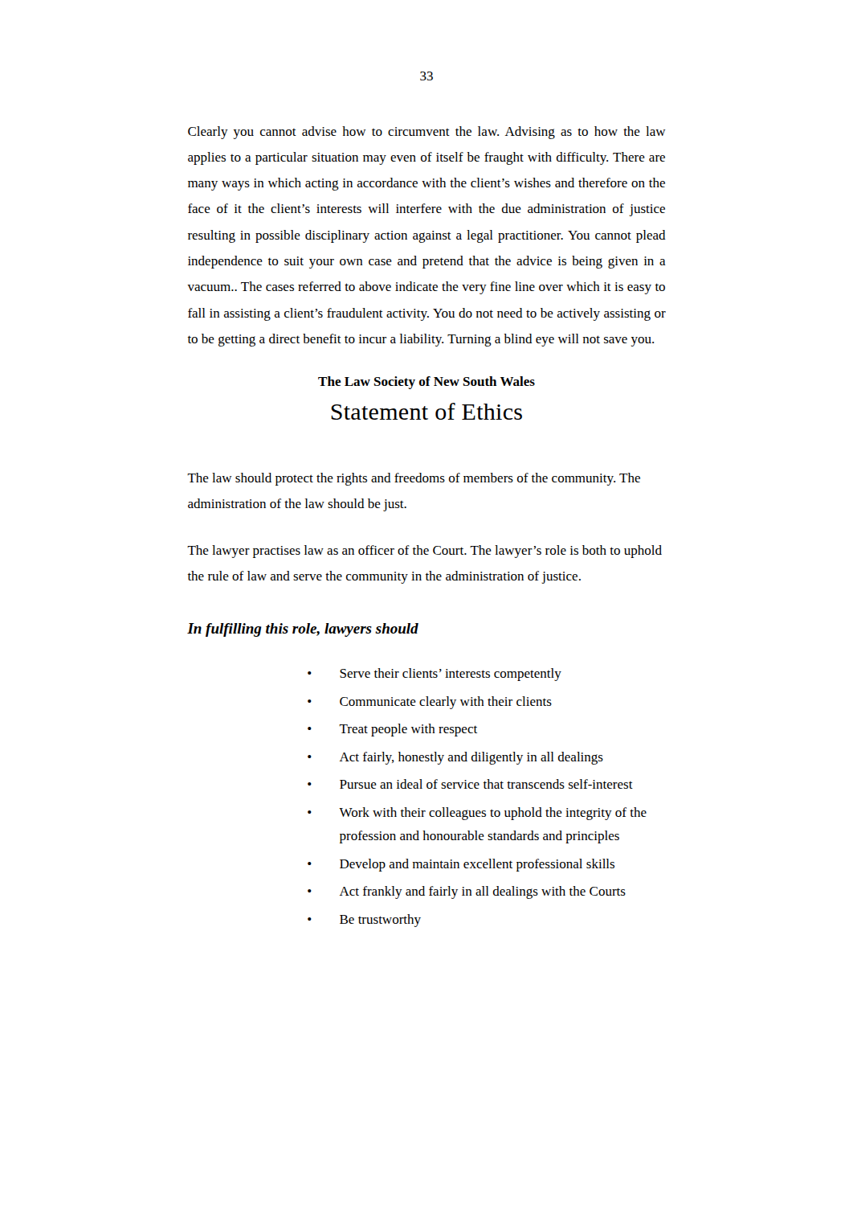33
Clearly you cannot advise how to circumvent the law. Advising as to how the law applies to a particular situation may even of itself be fraught with difficulty. There are many ways in which acting in accordance with the client’s wishes and therefore on the face of it the client’s interests will interfere with the due administration of justice resulting in possible disciplinary action against a legal practitioner. You cannot plead independence to suit your own case and pretend that the advice is being given in a vacuum.. The cases referred to above indicate the very fine line over which it is easy to fall in assisting a client’s fraudulent activity. You do not need to be actively assisting or to be getting a direct benefit to incur a liability. Turning a blind eye will not save you.
The Law Society of New South Wales
Statement of Ethics
The law should protect the rights and freedoms of members of the community. The administration of the law should be just.
The lawyer practises law as an officer of the Court. The lawyer’s role is both to uphold the rule of law and serve the community in the administration of justice.
In fulfilling this role, lawyers should
Serve their clients’ interests competently
Communicate clearly with their clients
Treat people with respect
Act fairly, honestly and diligently in all dealings
Pursue an ideal of service that transcends self-interest
Work with their colleagues to uphold the integrity of the profession and honourable standards and principles
Develop and maintain excellent professional skills
Act frankly and fairly in all dealings with the Courts
Be trustworthy